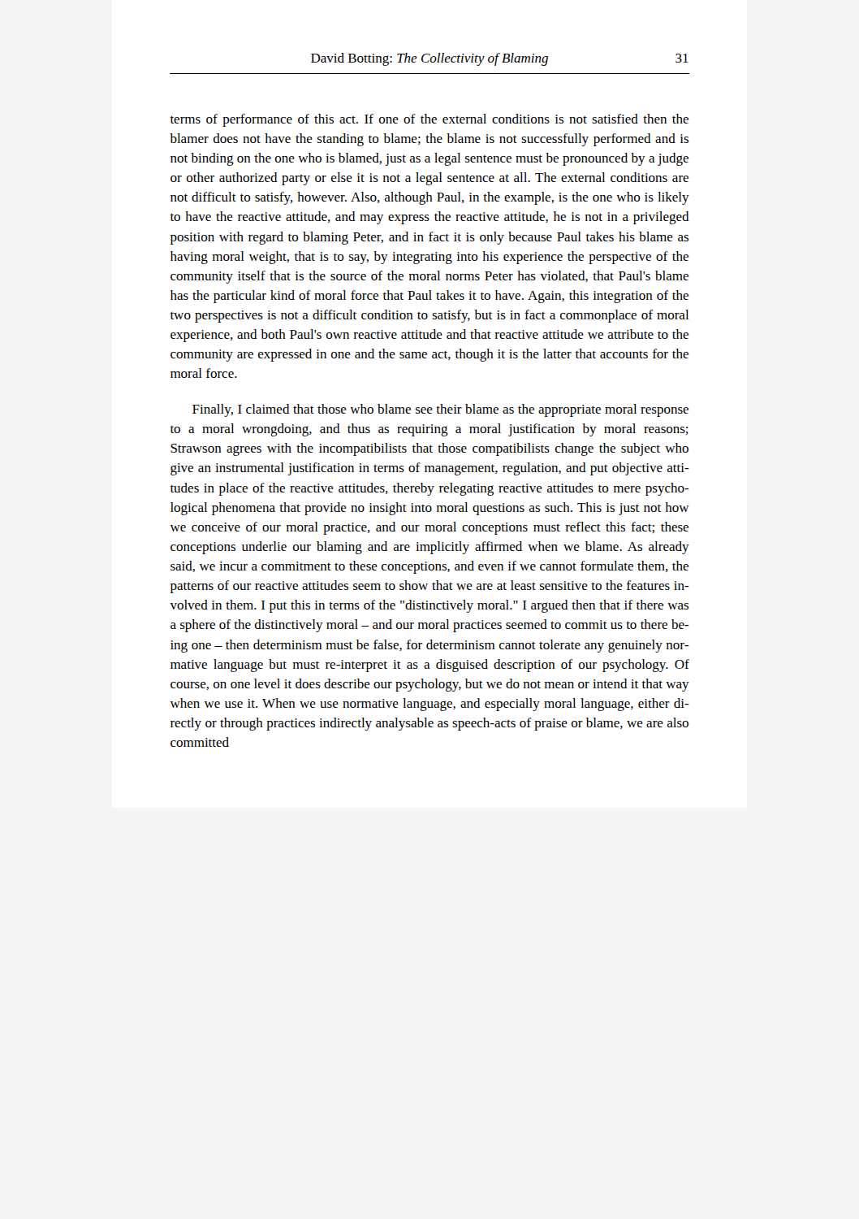31 David Botting: The Collectivity of Blaming 31
terms of performance of this act. If one of the external conditions is not satisfied then the blamer does not have the standing to blame; the blame is not successfully performed and is not binding on the one who is blamed, just as a legal sentence must be pronounced by a judge or other authorized party or else it is not a legal sentence at all. The external conditions are not difficult to satisfy, however. Also, although Paul, in the example, is the one who is likely to have the reactive attitude, and may express the reactive attitude, he is not in a privileged position with regard to blaming Peter, and in fact it is only because Paul takes his blame as having moral weight, that is to say, by integrating into his experience the perspective of the community itself that is the source of the moral norms Peter has violated, that Paul's blame has the particular kind of moral force that Paul takes it to have. Again, this integration of the two perspectives is not a difficult condition to satisfy, but is in fact a commonplace of moral experience, and both Paul's own reactive attitude and that reactive attitude we attribute to the community are expressed in one and the same act, though it is the latter that accounts for the moral force.
Finally, I claimed that those who blame see their blame as the appropriate moral response to a moral wrongdoing, and thus as requiring a moral justification by moral reasons; Strawson agrees with the incompatibilists that those compatibilists change the subject who give an instrumental justification in terms of management, regulation, and put objective attitudes in place of the reactive attitudes, thereby relegating reactive attitudes to mere psychological phenomena that provide no insight into moral questions as such. This is just not how we conceive of our moral practice, and our moral conceptions must reflect this fact; these conceptions underlie our blaming and are implicitly affirmed when we blame. As already said, we incur a commitment to these conceptions, and even if we cannot formulate them, the patterns of our reactive attitudes seem to show that we are at least sensitive to the features involved in them. I put this in terms of the "distinctively moral." I argued then that if there was a sphere of the distinctively moral – and our moral practices seemed to commit us to there being one – then determinism must be false, for determinism cannot tolerate any genuinely normative language but must re-interpret it as a disguised description of our psychology. Of course, on one level it does describe our psychology, but we do not mean or intend it that way when we use it. When we use normative language, and especially moral language, either directly or through practices indirectly analysable as speech-acts of praise or blame, we are also committed